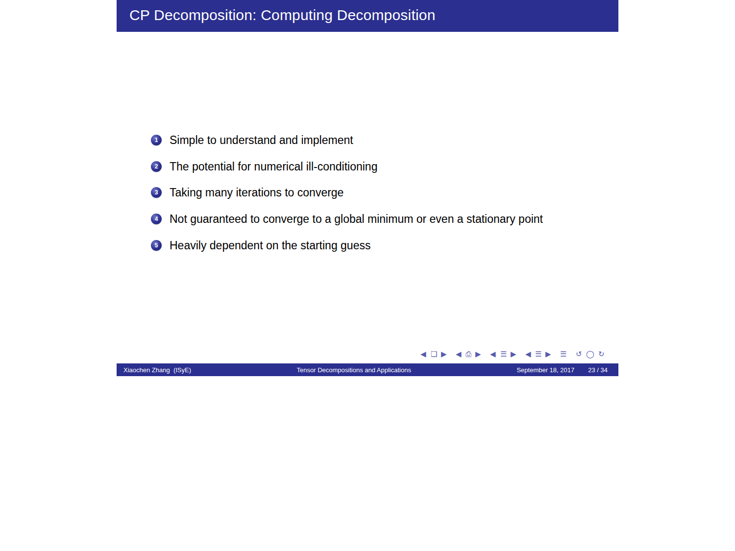CP Decomposition: Computing Decomposition
1 Simple to understand and implement
2 The potential for numerical ill-conditioning
3 Taking many iterations to converge
4 Not guaranteed to converge to a global minimum or even a stationary point
5 Heavily dependent on the starting guess
◀ ❑ ▶ ◀ ⎙ ▶ ◀ ☰ ▶ ◀ ☰ ▶ ☰ ↺ ◯ ↻
Xiaochen Zhang (ISyE)
Tensor Decompositions and Applications
September 18, 2017
23 / 34